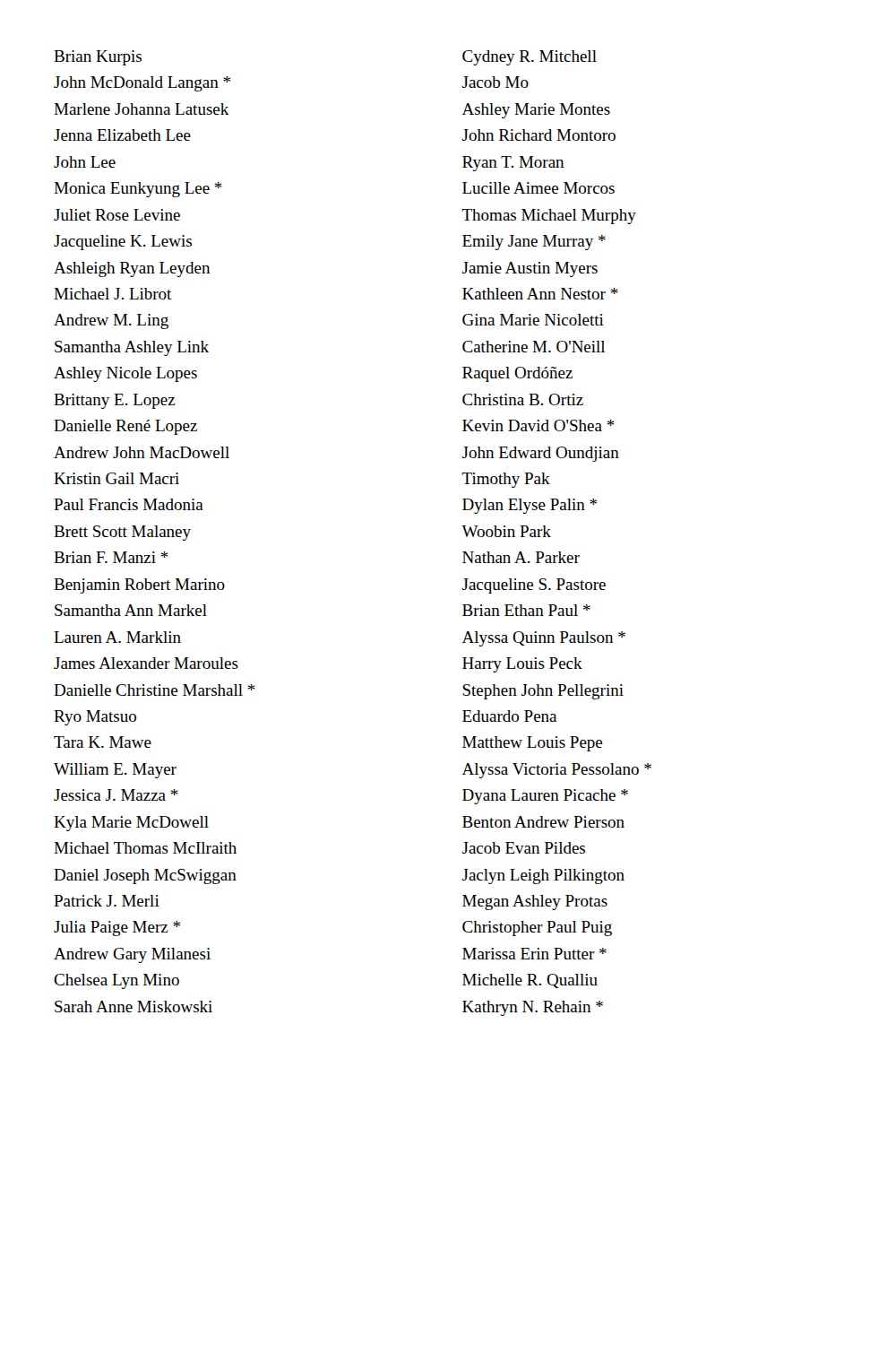Brian Kurpis
John McDonald Langan *
Marlene Johanna Latusek
Jenna Elizabeth Lee
John Lee
Monica Eunkyung Lee *
Juliet Rose Levine
Jacqueline K. Lewis
Ashleigh Ryan Leyden
Michael J. Librot
Andrew M. Ling
Samantha Ashley Link
Ashley Nicole Lopes
Brittany E. Lopez
Danielle René Lopez
Andrew John MacDowell
Kristin Gail Macri
Paul Francis Madonia
Brett Scott Malaney
Brian F. Manzi *
Benjamin Robert Marino
Samantha Ann Markel
Lauren A. Marklin
James Alexander Maroules
Danielle Christine Marshall *
Ryo Matsuo
Tara K. Mawe
William E. Mayer
Jessica J. Mazza *
Kyla Marie McDowell
Michael Thomas McIlraith
Daniel Joseph McSwiggan
Patrick J. Merli
Julia Paige Merz *
Andrew Gary Milanesi
Chelsea Lyn Mino
Sarah Anne Miskowski
Cydney R. Mitchell
Jacob Mo
Ashley Marie Montes
John Richard Montoro
Ryan T. Moran
Lucille Aimee Morcos
Thomas Michael Murphy
Emily Jane Murray *
Jamie Austin Myers
Kathleen Ann Nestor *
Gina Marie Nicoletti
Catherine M. O'Neill
Raquel Ordóñez
Christina B. Ortiz
Kevin David O'Shea *
John Edward Oundjian
Timothy Pak
Dylan Elyse Palin *
Woobin Park
Nathan A. Parker
Jacqueline S. Pastore
Brian Ethan Paul *
Alyssa Quinn Paulson *
Harry Louis Peck
Stephen John Pellegrini
Eduardo Pena
Matthew Louis Pepe
Alyssa Victoria Pessolano *
Dyana Lauren Picache *
Benton Andrew Pierson
Jacob Evan Pildes
Jaclyn Leigh Pilkington
Megan Ashley Protas
Christopher Paul Puig
Marissa Erin Putter *
Michelle R. Qualliu
Kathryn N. Rehain *